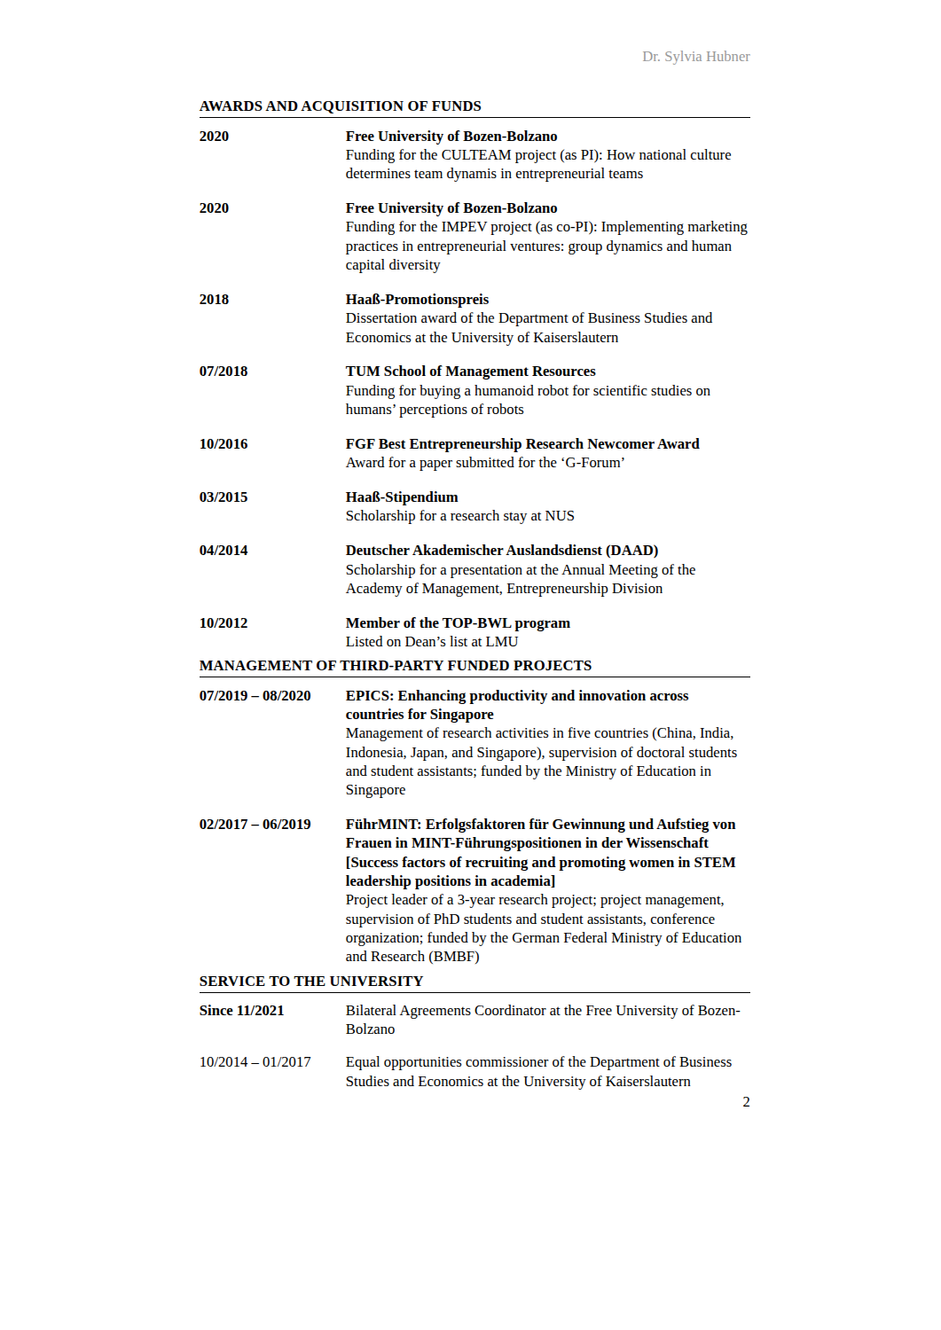Dr. Sylvia Hubner
Awards and Acquisition of Funds
| 2020 | Free University of Bozen-Bolzano Funding for the CULTEAM project (as PI): How national culture determines team dynamis in entrepreneurial teams |
| 2020 | Free University of Bozen-Bolzano Funding for the IMPEV project (as co-PI): Implementing marketing practices in entrepreneurial ventures: group dynamics and human capital diversity |
| 2018 | Haaß-Promotionspreis Dissertation award of the Department of Business Studies and Economics at the University of Kaiserslautern |
| 07/2018 | TUM School of Management Resources Funding for buying a humanoid robot for scientific studies on humans’ perceptions of robots |
| 10/2016 | FGF Best Entrepreneurship Research Newcomer Award Award for a paper submitted for the ‘G-Forum’ |
| 03/2015 | Haaß-Stipendium Scholarship for a research stay at NUS |
| 04/2014 | Deutscher Akademischer Auslandsdienst (DAAD) Scholarship for a presentation at the Annual Meeting of the Academy of Management, Entrepreneurship Division |
| 10/2012 | Member of the TOP-BWL program Listed on Dean’s list at LMU |
Management of Third-Party Funded Projects
| 07/2019 – 08/2020 | EPICS: Enhancing productivity and innovation across countries for Singapore Management of research activities in five countries (China, India, Indonesia, Japan, and Singapore), supervision of doctoral students and student assistants; funded by the Ministry of Education in Singapore |
| 02/2017 – 06/2019 | FührMINT: Erfolgsfaktoren für Gewinnung und Aufstieg von Frauen in MINT-Führungspositionen in der Wissenschaft [Success factors of recruiting and promoting women in STEM leadership positions in academia] Project leader of a 3-year research project; project management, supervision of PhD students and student assistants, conference organization; funded by the German Federal Ministry of Education and Research (BMBF) |
Service to the University
| Since 11/2021 | Bilateral Agreements Coordinator at the Free University of Bozen-Bolzano |
| 10/2014 – 01/2017 | Equal opportunities commissioner of the Department of Business Studies and Economics at the University of Kaiserslautern |
2